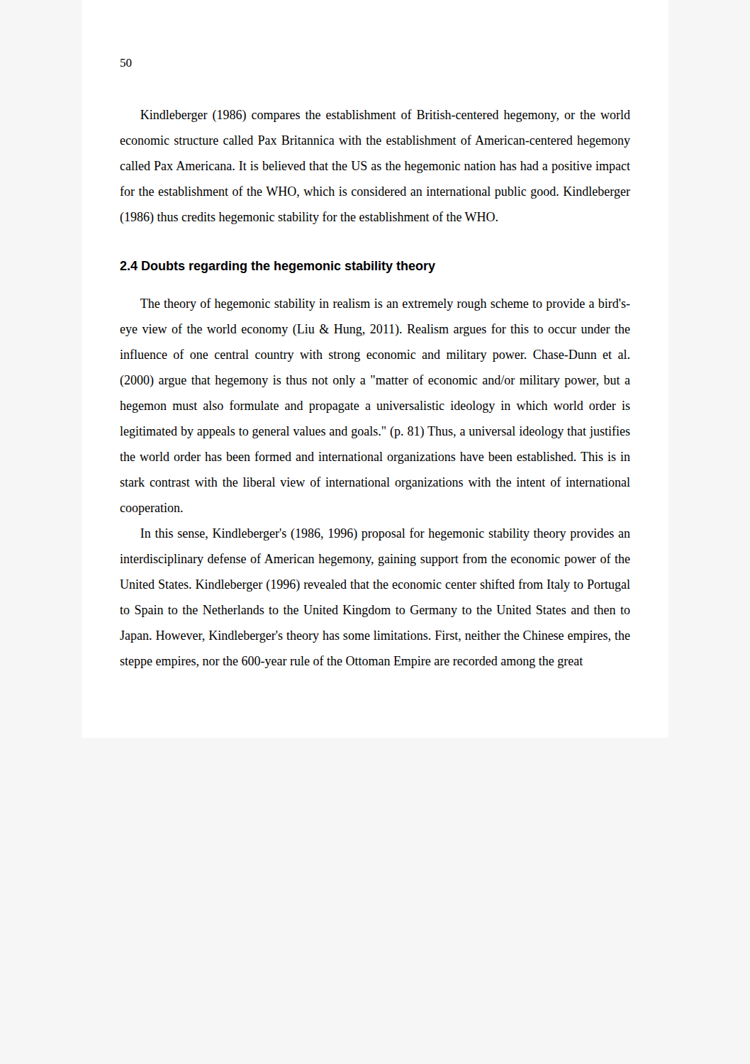50
Kindleberger (1986) compares the establishment of British-centered hegemony, or the world economic structure called Pax Britannica with the establishment of American-centered hegemony called Pax Americana. It is believed that the US as the hegemonic nation has had a positive impact for the establishment of the WHO, which is considered an international public good. Kindleberger (1986) thus credits hegemonic stability for the establishment of the WHO.
2.4 Doubts regarding the hegemonic stability theory
The theory of hegemonic stability in realism is an extremely rough scheme to provide a bird's-eye view of the world economy (Liu & Hung, 2011). Realism argues for this to occur under the influence of one central country with strong economic and military power. Chase-Dunn et al. (2000) argue that hegemony is thus not only a "matter of economic and/or military power, but a hegemon must also formulate and propagate a universalistic ideology in which world order is legitimated by appeals to general values and goals." (p. 81) Thus, a universal ideology that justifies the world order has been formed and international organizations have been established. This is in stark contrast with the liberal view of international organizations with the intent of international cooperation.
In this sense, Kindleberger's (1986, 1996) proposal for hegemonic stability theory provides an interdisciplinary defense of American hegemony, gaining support from the economic power of the United States. Kindleberger (1996) revealed that the economic center shifted from Italy to Portugal to Spain to the Netherlands to the United Kingdom to Germany to the United States and then to Japan. However, Kindleberger's theory has some limitations. First, neither the Chinese empires, the steppe empires, nor the 600-year rule of the Ottoman Empire are recorded among the great